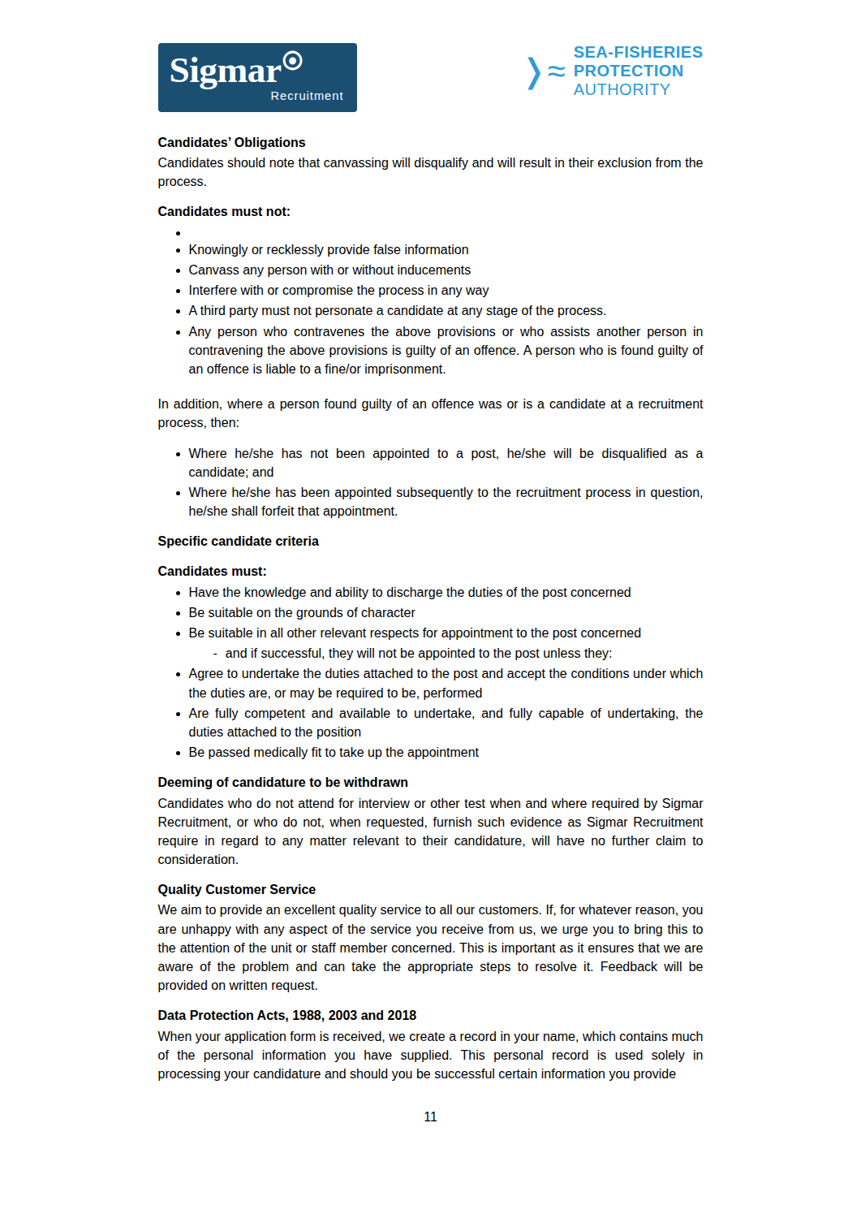Sigmar⦿
Recruitment
❭≈
SEA-FISHERIES
PROTECTION
AUTHORITY
Candidates’ Obligations
Candidates should note that canvassing will disqualify and will result in their exclusion from the process.
Candidates must not:
Knowingly or recklessly provide false information
Canvass any person with or without inducements
Interfere with or compromise the process in any way
A third party must not personate a candidate at any stage of the process.
Any person who contravenes the above provisions or who assists another person in contravening the above provisions is guilty of an offence. A person who is found guilty of an offence is liable to a fine/or imprisonment.
In addition, where a person found guilty of an offence was or is a candidate at a recruitment process, then:
Where he/she has not been appointed to a post, he/she will be disqualified as a candidate; and
Where he/she has been appointed subsequently to the recruitment process in question, he/she shall forfeit that appointment.
Specific candidate criteria
Candidates must:
Have the knowledge and ability to discharge the duties of the post concerned
Be suitable on the grounds of character
Be suitable in all other relevant respects for appointment to the post concerned
and if successful, they will not be appointed to the post unless they:
Agree to undertake the duties attached to the post and accept the conditions under which the duties are, or may be required to be, performed
Are fully competent and available to undertake, and fully capable of undertaking, the duties attached to the position
Be passed medically fit to take up the appointment
Deeming of candidature to be withdrawn
Candidates who do not attend for interview or other test when and where required by Sigmar Recruitment, or who do not, when requested, furnish such evidence as Sigmar Recruitment require in regard to any matter relevant to their candidature, will have no further claim to consideration.
Quality Customer Service
We aim to provide an excellent quality service to all our customers. If, for whatever reason, you are unhappy with any aspect of the service you receive from us, we urge you to bring this to the attention of the unit or staff member concerned. This is important as it ensures that we are aware of the problem and can take the appropriate steps to resolve it. Feedback will be provided on written request.
Data Protection Acts, 1988, 2003 and 2018
When your application form is received, we create a record in your name, which contains much of the personal information you have supplied. This personal record is used solely in processing your candidature and should you be successful certain information you provide
11